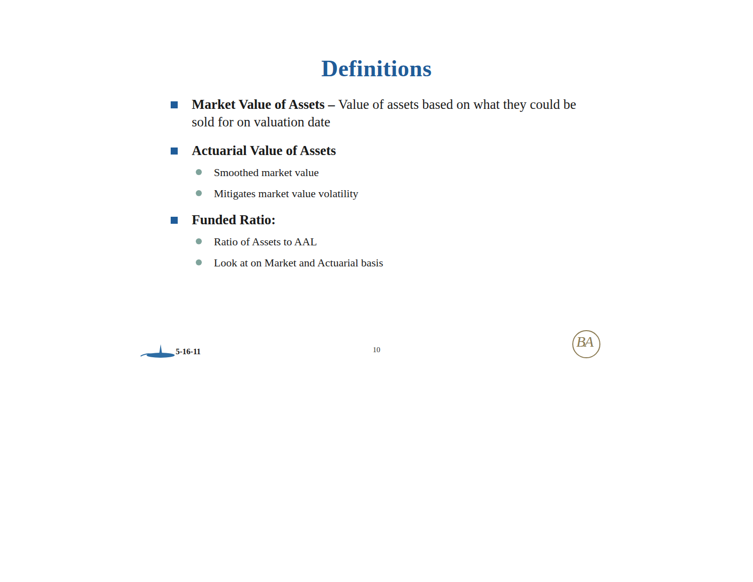Definitions
Market Value of Assets – Value of assets based on what they could be sold for on valuation date
Actuarial Value of Assets
Smoothed market value
Mitigates market value volatility
Funded Ratio:
Ratio of Assets to AAL
Look at on Market and Actuarial basis
5-16-11
10
BA